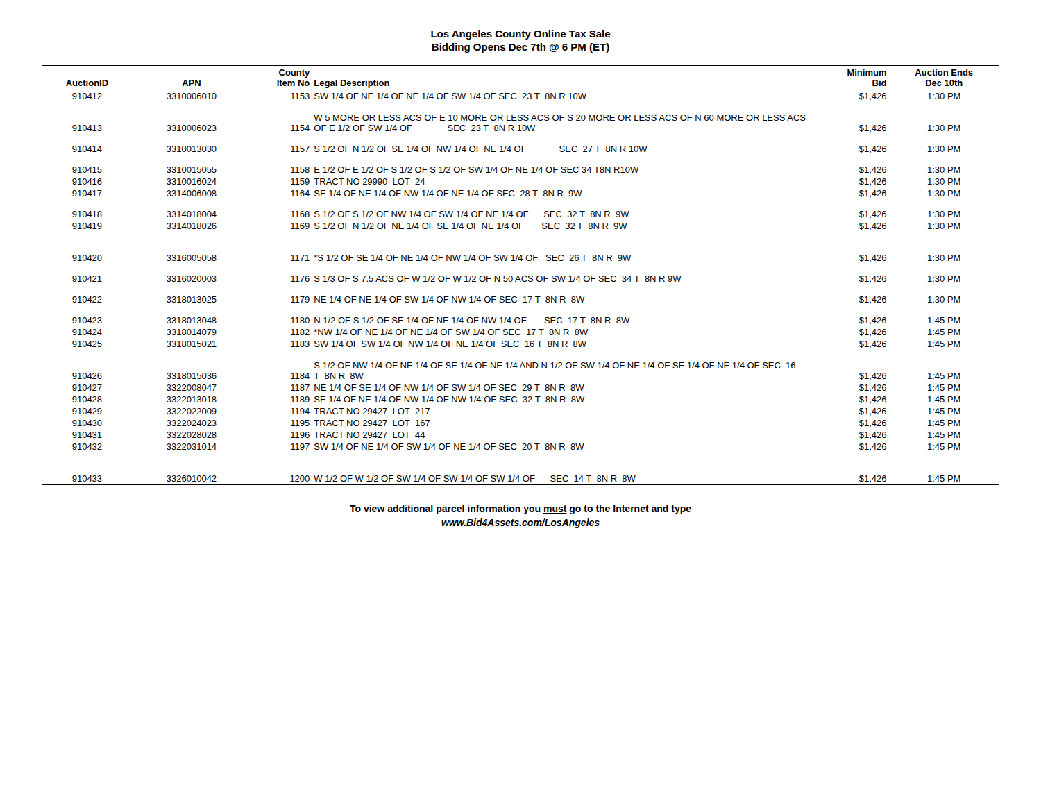Los Angeles County Online Tax Sale
Bidding Opens Dec 7th @ 6 PM (ET)
| AuctionID | APN | County Item No | Legal Description | Minimum Bid | Auction Ends Dec 10th |
| --- | --- | --- | --- | --- | --- |
| 910412 | 3310006010 | 1153 | SW 1/4 OF NE 1/4 OF NE 1/4 OF SW 1/4 OF SEC 23 T 8N R 10W | $1,426 | 1:30 PM |
| 910413 | 3310006023 | 1154 | W 5 MORE OR LESS ACS OF E 10 MORE OR LESS ACS OF S 20 MORE OR LESS ACS OF N 60 MORE OR LESS ACS OF E 1/2 OF SW 1/4 OF SEC 23 T 8N R 10W | $1,426 | 1:30 PM |
| 910414 | 3310013030 | 1157 | S 1/2 OF N 1/2 OF SE 1/4 OF NW 1/4 OF NE 1/4 OF SEC 27 T 8N R 10W | $1,426 | 1:30 PM |
| 910415 | 3310015055 | 1158 | E 1/2 OF E 1/2 OF S 1/2 OF S 1/2 OF SW 1/4 OF NE 1/4 OF SEC 34 T8N R10W | $1,426 | 1:30 PM |
| 910416 | 3310016024 | 1159 | TRACT NO 29990 LOT 24 | $1,426 | 1:30 PM |
| 910417 | 3314006008 | 1164 | SE 1/4 OF NE 1/4 OF NW 1/4 OF NE 1/4 OF SEC 28 T 8N R 9W | $1,426 | 1:30 PM |
| 910418 | 3314018004 | 1168 | S 1/2 OF S 1/2 OF NW 1/4 OF SW 1/4 OF NE 1/4 OF SEC 32 T 8N R 9W | $1,426 | 1:30 PM |
| 910419 | 3314018026 | 1169 | S 1/2 OF N 1/2 OF NE 1/4 OF SE 1/4 OF NE 1/4 OF SEC 32 T 8N R 9W | $1,426 | 1:30 PM |
| 910420 | 3316005058 | 1171 | *S 1/2 OF SE 1/4 OF NE 1/4 OF NW 1/4 OF SW 1/4 OF SEC 26 T 8N R 9W | $1,426 | 1:30 PM |
| 910421 | 3316020003 | 1176 | S 1/3 OF S 7.5 ACS OF W 1/2 OF W 1/2 OF N 50 ACS OF SW 1/4 OF SEC 34 T 8N R 9W | $1,426 | 1:30 PM |
| 910422 | 3318013025 | 1179 | NE 1/4 OF NE 1/4 OF SW 1/4 OF NW 1/4 OF SEC 17 T 8N R 8W | $1,426 | 1:30 PM |
| 910423 | 3318013048 | 1180 | N 1/2 OF S 1/2 OF SE 1/4 OF NE 1/4 OF NW 1/4 OF SEC 17 T 8N R 8W | $1,426 | 1:45 PM |
| 910424 | 3318014079 | 1182 | *NW 1/4 OF NE 1/4 OF NE 1/4 OF SW 1/4 OF SEC 17 T 8N R 8W | $1,426 | 1:45 PM |
| 910425 | 3318015021 | 1183 | SW 1/4 OF SW 1/4 OF NW 1/4 OF NE 1/4 OF SEC 16 T 8N R 8W | $1,426 | 1:45 PM |
| 910426 | 3318015036 | 1184 | S 1/2 OF NW 1/4 OF NE 1/4 OF SE 1/4 OF NE 1/4 AND N 1/2 OF SW 1/4 OF NE 1/4 OF SE 1/4 OF NE 1/4 OF SEC 16 T 8N R 8W | $1,426 | 1:45 PM |
| 910427 | 3322008047 | 1187 | NE 1/4 OF SE 1/4 OF NW 1/4 OF SW 1/4 OF SEC 29 T 8N R 8W | $1,426 | 1:45 PM |
| 910428 | 3322013018 | 1189 | SE 1/4 OF NE 1/4 OF NW 1/4 OF NW 1/4 OF SEC 32 T 8N R 8W | $1,426 | 1:45 PM |
| 910429 | 3322022009 | 1194 | TRACT NO 29427 LOT 217 | $1,426 | 1:45 PM |
| 910430 | 3322024023 | 1195 | TRACT NO 29427 LOT 167 | $1,426 | 1:45 PM |
| 910431 | 3322028028 | 1196 | TRACT NO 29427 LOT 44 | $1,426 | 1:45 PM |
| 910432 | 3322031014 | 1197 | SW 1/4 OF NE 1/4 OF SW 1/4 OF NE 1/4 OF SEC 20 T 8N R 8W | $1,426 | 1:45 PM |
| 910433 | 3326010042 | 1200 | W 1/2 OF W 1/2 OF SW 1/4 OF SW 1/4 OF SW 1/4 OF SEC 14 T 8N R 8W | $1,426 | 1:45 PM |
To view additional parcel information you must go to the Internet and type www.Bid4Assets.com/LosAngeles